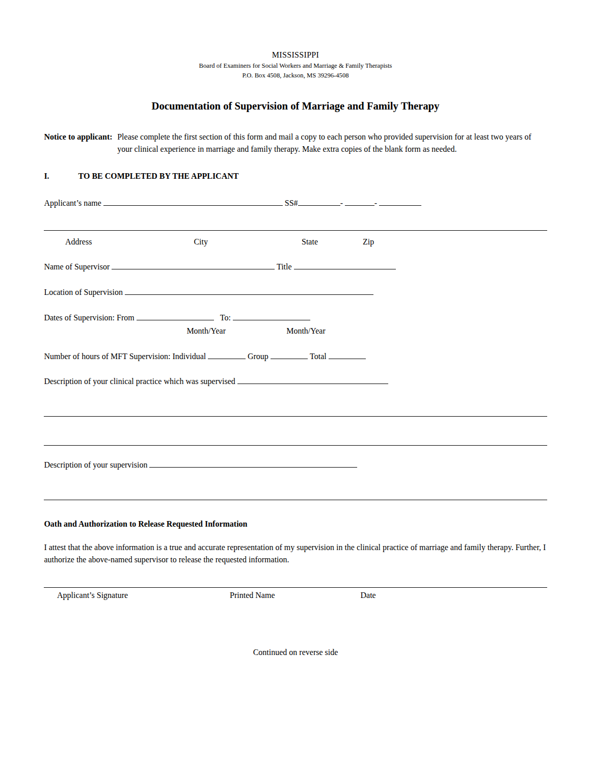MISSISSIPPI
Board of Examiners for Social Workers and Marriage & Family Therapists
P.O. Box 4508, Jackson, MS 39296-4508
Documentation of Supervision of Marriage and Family Therapy
Notice to applicant:
Please complete the first section of this form and mail a copy to each person who provided supervision for at least two years of your clinical experience in marriage and family therapy. Make extra copies of the blank form as needed.
I. TO BE COMPLETED BY THE APPLICANT
Applicant’s name SS# - -
Address City State Zip
Name of Supervisor Title
Location of Supervision
Dates of Supervision: From To:
Month/Year Month/Year
Number of hours of MFT Supervision: Individual Group Total
Description of your clinical practice which was supervised
Description of your supervision
Oath and Authorization to Release Requested Information
I attest that the above information is a true and accurate representation of my supervision in the clinical practice of marriage and family therapy. Further, I authorize the above-named supervisor to release the requested information.
Applicant’s Signature Printed Name Date
Continued on reverse side